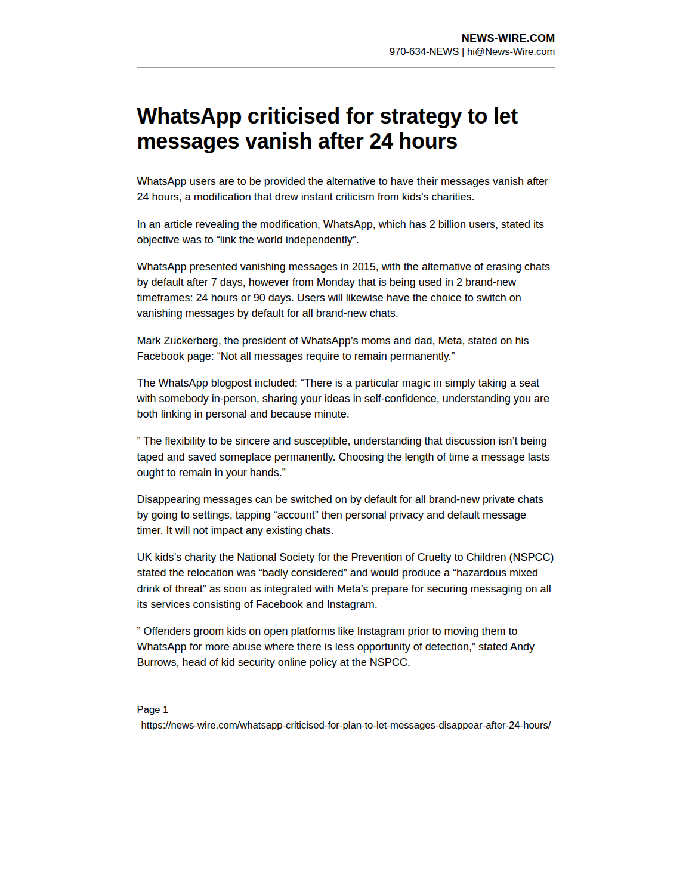NEWS-WIRE.COM
970-634-NEWS | hi@News-Wire.com
WhatsApp criticised for strategy to let messages vanish after 24 hours
WhatsApp users are to be provided the alternative to have their messages vanish after 24 hours, a modification that drew instant criticism from kids’s charities.
In an article revealing the modification, WhatsApp, which has 2 billion users, stated its objective was to “link the world independently”.
WhatsApp presented vanishing messages in 2015, with the alternative of erasing chats by default after 7 days, however from Monday that is being used in 2 brand-new timeframes: 24 hours or 90 days. Users will likewise have the choice to switch on vanishing messages by default for all brand-new chats.
Mark Zuckerberg, the president of WhatsApp’s moms and dad, Meta, stated on his Facebook page: “Not all messages require to remain permanently.”
The WhatsApp blogpost included: “There is a particular magic in simply taking a seat with somebody in-person, sharing your ideas in self-confidence, understanding you are both linking in personal and because minute.
” The flexibility to be sincere and susceptible, understanding that discussion isn’t being taped and saved someplace permanently. Choosing the length of time a message lasts ought to remain in your hands.”
Disappearing messages can be switched on by default for all brand-new private chats by going to settings, tapping “account” then personal privacy and default message timer. It will not impact any existing chats.
UK kids’s charity the National Society for the Prevention of Cruelty to Children (NSPCC) stated the relocation was “badly considered” and would produce a “hazardous mixed drink of threat” as soon as integrated with Meta’s prepare for securing messaging on all its services consisting of Facebook and Instagram.
” Offenders groom kids on open platforms like Instagram prior to moving them to WhatsApp for more abuse where there is less opportunity of detection,” stated Andy Burrows, head of kid security online policy at the NSPCC.
Page 1
https://news-wire.com/whatsapp-criticised-for-plan-to-let-messages-disappear-after-24-hours/